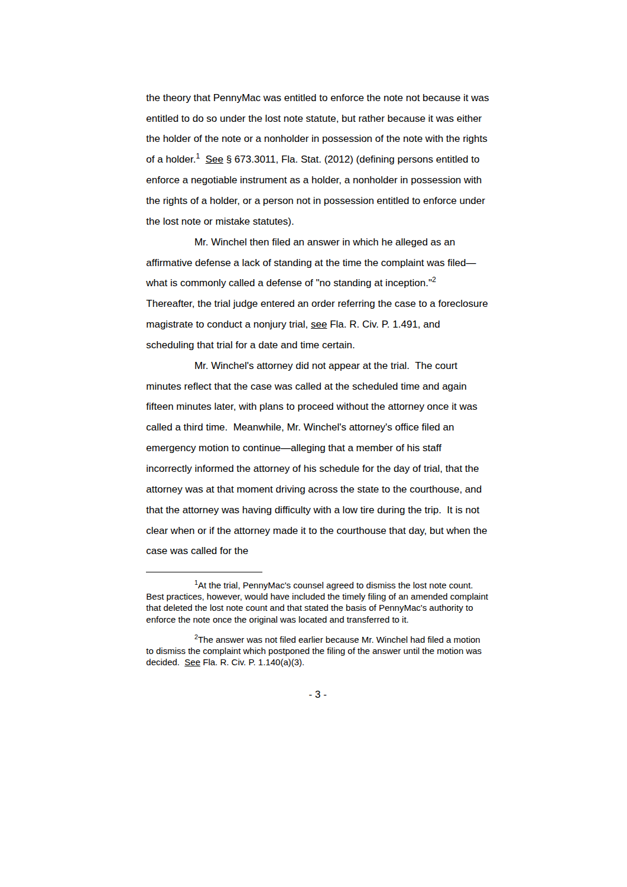the theory that PennyMac was entitled to enforce the note not because it was entitled to do so under the lost note statute, but rather because it was either the holder of the note or a nonholder in possession of the note with the rights of a holder.1 See § 673.3011, Fla. Stat. (2012) (defining persons entitled to enforce a negotiable instrument as a holder, a nonholder in possession with the rights of a holder, or a person not in possession entitled to enforce under the lost note or mistake statutes).
Mr. Winchel then filed an answer in which he alleged as an affirmative defense a lack of standing at the time the complaint was filed—what is commonly called a defense of "no standing at inception."2 Thereafter, the trial judge entered an order referring the case to a foreclosure magistrate to conduct a nonjury trial, see Fla. R. Civ. P. 1.491, and scheduling that trial for a date and time certain.
Mr. Winchel's attorney did not appear at the trial. The court minutes reflect that the case was called at the scheduled time and again fifteen minutes later, with plans to proceed without the attorney once it was called a third time. Meanwhile, Mr. Winchel's attorney's office filed an emergency motion to continue—alleging that a member of his staff incorrectly informed the attorney of his schedule for the day of trial, that the attorney was at that moment driving across the state to the courthouse, and that the attorney was having difficulty with a low tire during the trip. It is not clear when or if the attorney made it to the courthouse that day, but when the case was called for the
1At the trial, PennyMac's counsel agreed to dismiss the lost note count. Best practices, however, would have included the timely filing of an amended complaint that deleted the lost note count and that stated the basis of PennyMac's authority to enforce the note once the original was located and transferred to it.
2The answer was not filed earlier because Mr. Winchel had filed a motion to dismiss the complaint which postponed the filing of the answer until the motion was decided. See Fla. R. Civ. P. 1.140(a)(3).
- 3 -